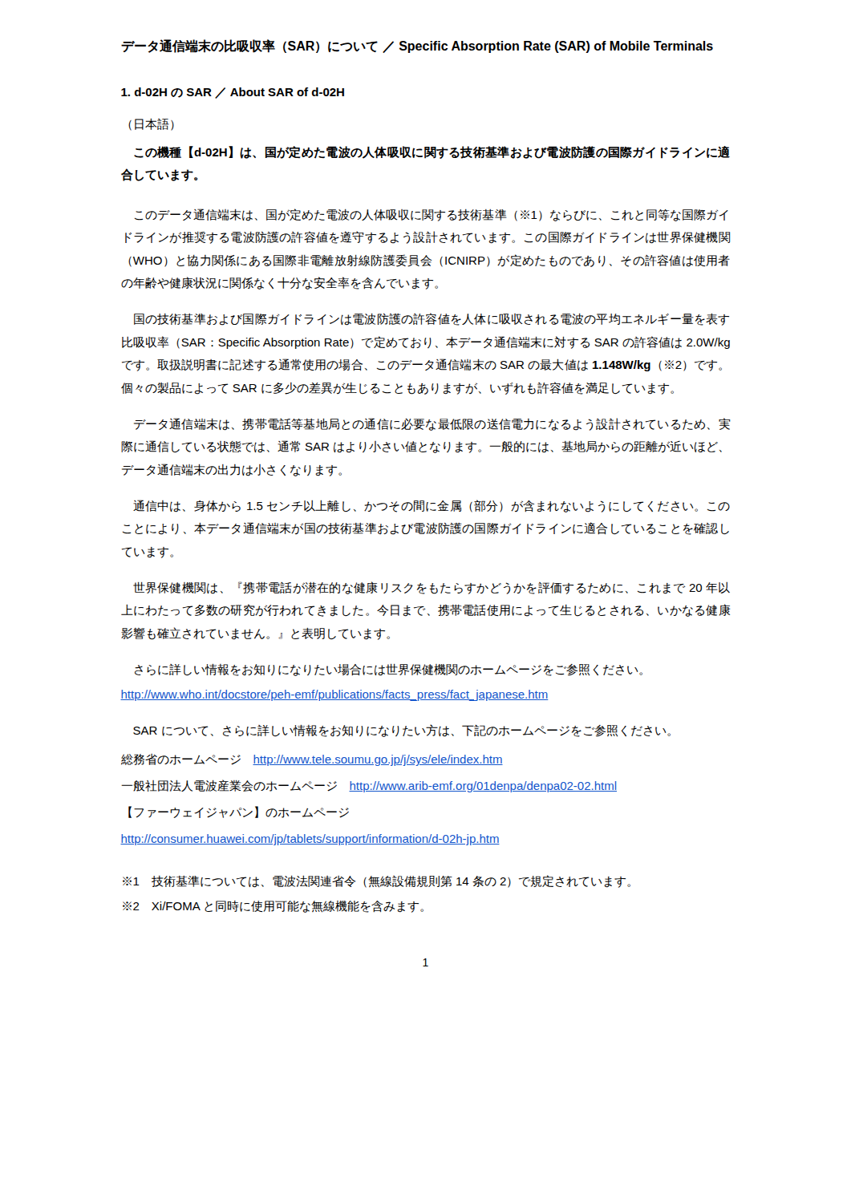データ通信端末の比吸収率（SAR）について ／ Specific Absorption Rate (SAR) of Mobile Terminals
1. d-02H の SAR ／ About SAR of d-02H
（日本語）
この機種【d-02H】は、国が定めた電波の人体吸収に関する技術基準および電波防護の国際ガイドラインに適合しています。
このデータ通信端末は、国が定めた電波の人体吸収に関する技術基準（※1）ならびに、これと同等な国際ガイドラインが推奨する電波防護の許容値を遵守するよう設計されています。この国際ガイドラインは世界保健機関（WHO）と協力関係にある国際非電離放射線防護委員会（ICNIRP）が定めたものであり、その許容値は使用者の年齢や健康状況に関係なく十分な安全率を含んでいます。
国の技術基準および国際ガイドラインは電波防護の許容値を人体に吸収される電波の平均エネルギー量を表す比吸収率（SAR：Specific Absorption Rate）で定めており、本データ通信端末に対する SAR の許容値は 2.0W/kg です。取扱説明書に記述する通常使用の場合、このデータ通信端末の SAR の最大値は 1.148W/kg（※2）です。個々の製品によって SAR に多少の差異が生じることもありますが、いずれも許容値を満足しています。
データ通信端末は、携帯電話等基地局との通信に必要な最低限の送信電力になるよう設計されているため、実際に通信している状態では、通常 SAR はより小さい値となります。一般的には、基地局からの距離が近いほど、データ通信端末の出力は小さくなります。
通信中は、身体から 1.5 センチ以上離し、かつその間に金属（部分）が含まれないようにしてください。このことにより、本データ通信端末が国の技術基準および電波防護の国際ガイドラインに適合していることを確認しています。
世界保健機関は、『携帯電話が潜在的な健康リスクをもたらすかどうかを評価するために、これまで 20 年以上にわたって多数の研究が行われてきました。今日まで、携帯電話使用によって生じるとされる、いかなる健康影響も確立されていません。』と表明しています。
さらに詳しい情報をお知りになりたい場合には世界保健機関のホームページをご参照ください。
http://www.who.int/docstore/peh-emf/publications/facts_press/fact_japanese.htm
SAR について、さらに詳しい情報をお知りになりたい方は、下記のホームページをご参照ください。
総務省のホームページ　http://www.tele.soumu.go.jp/j/sys/ele/index.htm
一般社団法人電波産業会のホームページ　http://www.arib-emf.org/01denpa/denpa02-02.html
【ファーウェイジャパン】のホームページ
http://consumer.huawei.com/jp/tablets/support/information/d-02h-jp.htm
※1　技術基準については、電波法関連省令（無線設備規則第 14 条の 2）で規定されています。
※2　Xi/FOMA と同時に使用可能な無線機能を含みます。
1